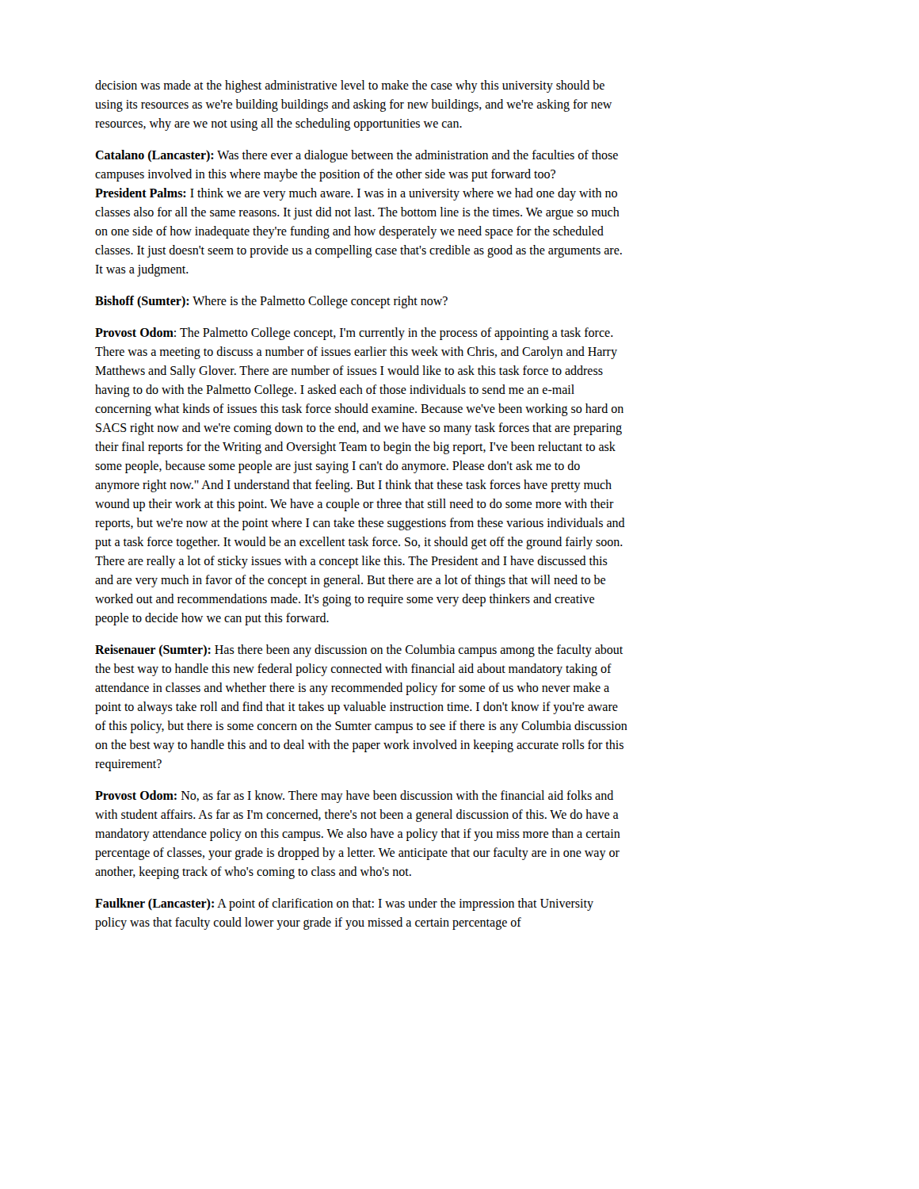decision was made at the highest administrative level to make the case why this university should be using its resources as we're building buildings and asking for new buildings, and we're asking for new resources, why are we not using all the scheduling opportunities we can.
Catalano (Lancaster): Was there ever a dialogue between the administration and the faculties of those campuses involved in this where maybe the position of the other side was put forward too?
President Palms: I think we are very much aware. I was in a university where we had one day with no classes also for all the same reasons. It just did not last. The bottom line is the times. We argue so much on one side of how inadequate they're funding and how desperately we need space for the scheduled classes. It just doesn't seem to provide us a compelling case that's credible as good as the arguments are. It was a judgment.
Bishoff (Sumter): Where is the Palmetto College concept right now?
Provost Odom: The Palmetto College concept, I'm currently in the process of appointing a task force. There was a meeting to discuss a number of issues earlier this week with Chris, and Carolyn and Harry Matthews and Sally Glover. There are number of issues I would like to ask this task force to address having to do with the Palmetto College. I asked each of those individuals to send me an e-mail concerning what kinds of issues this task force should examine. Because we've been working so hard on SACS right now and we're coming down to the end, and we have so many task forces that are preparing their final reports for the Writing and Oversight Team to begin the big report, I've been reluctant to ask some people, because some people are just saying I can't do anymore. Please don't ask me to do anymore right now." And I understand that feeling. But I think that these task forces have pretty much wound up their work at this point. We have a couple or three that still need to do some more with their reports, but we're now at the point where I can take these suggestions from these various individuals and put a task force together. It would be an excellent task force. So, it should get off the ground fairly soon. There are really a lot of sticky issues with a concept like this. The President and I have discussed this and are very much in favor of the concept in general. But there are a lot of things that will need to be worked out and recommendations made. It's going to require some very deep thinkers and creative people to decide how we can put this forward.
Reisenauer (Sumter): Has there been any discussion on the Columbia campus among the faculty about the best way to handle this new federal policy connected with financial aid about mandatory taking of attendance in classes and whether there is any recommended policy for some of us who never make a point to always take roll and find that it takes up valuable instruction time. I don't know if you're aware of this policy, but there is some concern on the Sumter campus to see if there is any Columbia discussion on the best way to handle this and to deal with the paper work involved in keeping accurate rolls for this requirement?
Provost Odom: No, as far as I know. There may have been discussion with the financial aid folks and with student affairs. As far as I'm concerned, there's not been a general discussion of this. We do have a mandatory attendance policy on this campus. We also have a policy that if you miss more than a certain percentage of classes, your grade is dropped by a letter. We anticipate that our faculty are in one way or another, keeping track of who's coming to class and who's not.
Faulkner (Lancaster): A point of clarification on that: I was under the impression that University policy was that faculty could lower your grade if you missed a certain percentage of